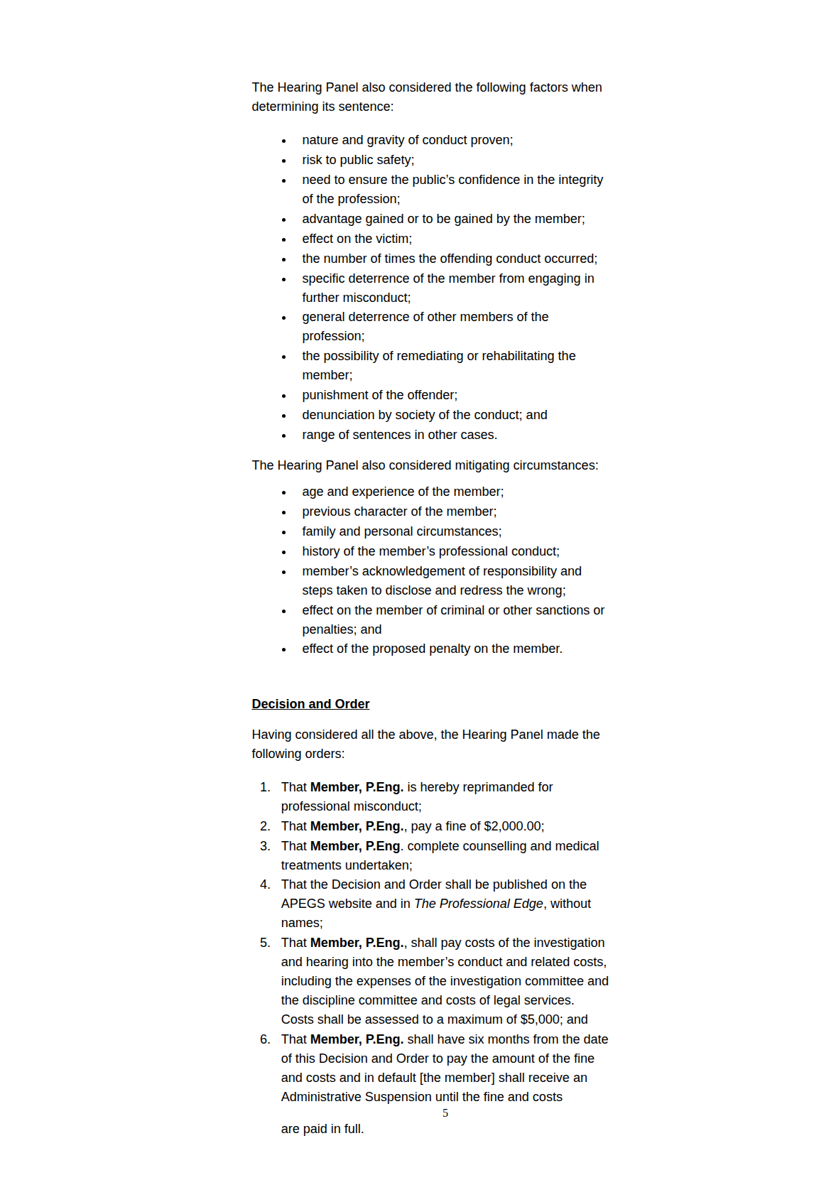The Hearing Panel also considered the following factors when determining its sentence:
nature and gravity of conduct proven;
risk to public safety;
need to ensure the public’s confidence in the integrity of the profession;
advantage gained or to be gained by the member;
effect on the victim;
the number of times the offending conduct occurred;
specific deterrence of the member from engaging in further misconduct;
general deterrence of other members of the profession;
the possibility of remediating or rehabilitating the member;
punishment of the offender;
denunciation by society of the conduct; and
range of sentences in other cases.
The Hearing Panel also considered mitigating circumstances:
age and experience of the member;
previous character of the member;
family and personal circumstances;
history of the member’s professional conduct;
member’s acknowledgement of responsibility and steps taken to disclose and redress the wrong;
effect on the member of criminal or other sanctions or penalties; and
effect of the proposed penalty on the member.
Decision and Order
Having considered all the above, the Hearing Panel made the following orders:
That Member, P.Eng. is hereby reprimanded for professional misconduct;
That Member, P.Eng., pay a fine of $2,000.00;
That Member, P.Eng. complete counselling and medical treatments undertaken;
That the Decision and Order shall be published on the APEGS website and in The Professional Edge, without names;
That Member, P.Eng., shall pay costs of the investigation and hearing into the member’s conduct and related costs, including the expenses of the investigation committee and the discipline committee and costs of legal services. Costs shall be assessed to a maximum of $5,000; and
That Member, P.Eng. shall have six months from the date of this Decision and Order to pay the amount of the fine and costs and in default [the member] shall receive an Administrative Suspension until the fine and costs 5 are paid in full.